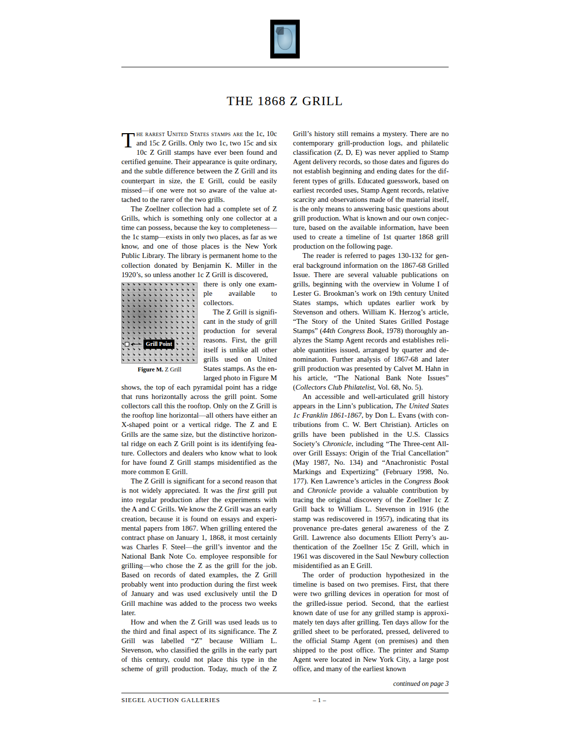The 1868 Z Grill
The rarest United States stamps are the 1c, 10c and 15c Z Grills. Only two 1c, two 15c and six 10c Z Grill stamps have ever been found and certified genuine. Their appearance is quite ordinary, and the subtle difference between the Z Grill and its counterpart in size, the E Grill, could be easily missed—if one were not so aware of the value attached to the rarer of the two grills.
The Zoellner collection had a complete set of Z Grills, which is something only one collector at a time can possess, because the key to completeness—the 1c stamp—exists in only two places, as far as we know, and one of those places is the New York Public Library. The library is permanent home to the collection donated by Benjamin K. Miller in the 1920’s, so unless another 1c Z Grill is discovered,
Grill Point
Figure M. Z Grill
there is only one example available to collectors.
The Z Grill is significant in the study of grill production for several reasons. First, the grill itself is unlike all other grills used on United States stamps. As the enlarged photo in Figure M shows, the top of each pyramidal point has a ridge that runs horizontally across the grill point. Some collectors call this the rooftop. Only on the Z Grill is the rooftop line horizontal—all others have either an X-shaped point or a vertical ridge. The Z and E Grills are the same size, but the distinctive horizontal ridge on each Z Grill point is its identifying feature. Collectors and dealers who know what to look for have found Z Grill stamps misidentified as the more common E Grill.
The Z Grill is significant for a second reason that is not widely appreciated. It was the first grill put into regular production after the experiments with the A and C Grills. We know the Z Grill was an early creation, because it is found on essays and experimental papers from 1867. When grilling entered the contract phase on January 1, 1868, it most certainly was Charles F. Steel—the grill’s inventor and the National Bank Note Co. employee responsible for grilling—who chose the Z as the grill for the job. Based on records of dated examples, the Z Grill probably went into production during the first week of January and was used exclusively until the D Grill machine was added to the process two weeks later.
How and when the Z Grill was used leads us to the third and final aspect of its significance. The Z Grill was labelled “Z” because William L. Stevenson, who classified the grills in the early part of this century, could not place this type in the scheme of grill production. Today, much of the Z Grill’s history still remains a mystery. There are no contemporary grill-production logs, and philatelic classification (Z, D, E) was never applied to Stamp Agent delivery records, so those dates and figures do not establish beginning and ending dates for the different types of grills. Educated guesswork, based on earliest recorded uses, Stamp Agent records, relative scarcity and observations made of the material itself, is the only means to answering basic questions about grill production. What is known and our own conjecture, based on the available information, have been used to create a timeline of 1st quarter 1868 grill production on the following page.
The reader is referred to pages 130-132 for general background information on the 1867-68 Grilled Issue. There are several valuable publications on grills, beginning with the overview in Volume I of Lester G. Brookman’s work on 19th century United States stamps, which updates earlier work by Stevenson and others. William K. Herzog’s article, “The Story of the United States Grilled Postage Stamps” (44th Congress Book, 1978) thoroughly analyzes the Stamp Agent records and establishes reliable quantities issued, arranged by quarter and denomination. Further analysis of 1867-68 and later grill production was presented by Calvet M. Hahn in his article, “The National Bank Note Issues” (Collectors Club Philatelist, Vol. 68, No. 5).
An accessible and well-articulated grill history appears in the Linn’s publication, The United States 1c Franklin 1861-1867, by Don L. Evans (with contributions from C. W. Bert Christian). Articles on grills have been published in the U.S. Classics Society’s Chronicle, including “The Three-cent All-over Grill Essays: Origin of the Trial Cancellation” (May 1987, No. 134) and “Anachronistic Postal Markings and Expertizing” (February 1998, No. 177). Ken Lawrence’s articles in the Congress Book and Chronicle provide a valuable contribution by tracing the original discovery of the Zoellner 1c Z Grill back to William L. Stevenson in 1916 (the stamp was rediscovered in 1957), indicating that its provenance pre-dates general awareness of the Z Grill. Lawrence also documents Elliott Perry’s authentication of the Zoellner 15c Z Grill, which in 1961 was discovered in the Saul Newbury collection misidentified as an E Grill.
The order of production hypothesized in the timeline is based on two premises. First, that there were two grilling devices in operation for most of the grilled-issue period. Second, that the earliest known date of use for any grilled stamp is approximately ten days after grilling. Ten days allow for the grilled sheet to be perforated, pressed, delivered to the official Stamp Agent (on premises) and then shipped to the post office. The printer and Stamp Agent were located in New York City, a large post office, and many of the earliest known
continued on page 3
Siegel Auction Galleries
– 1 –